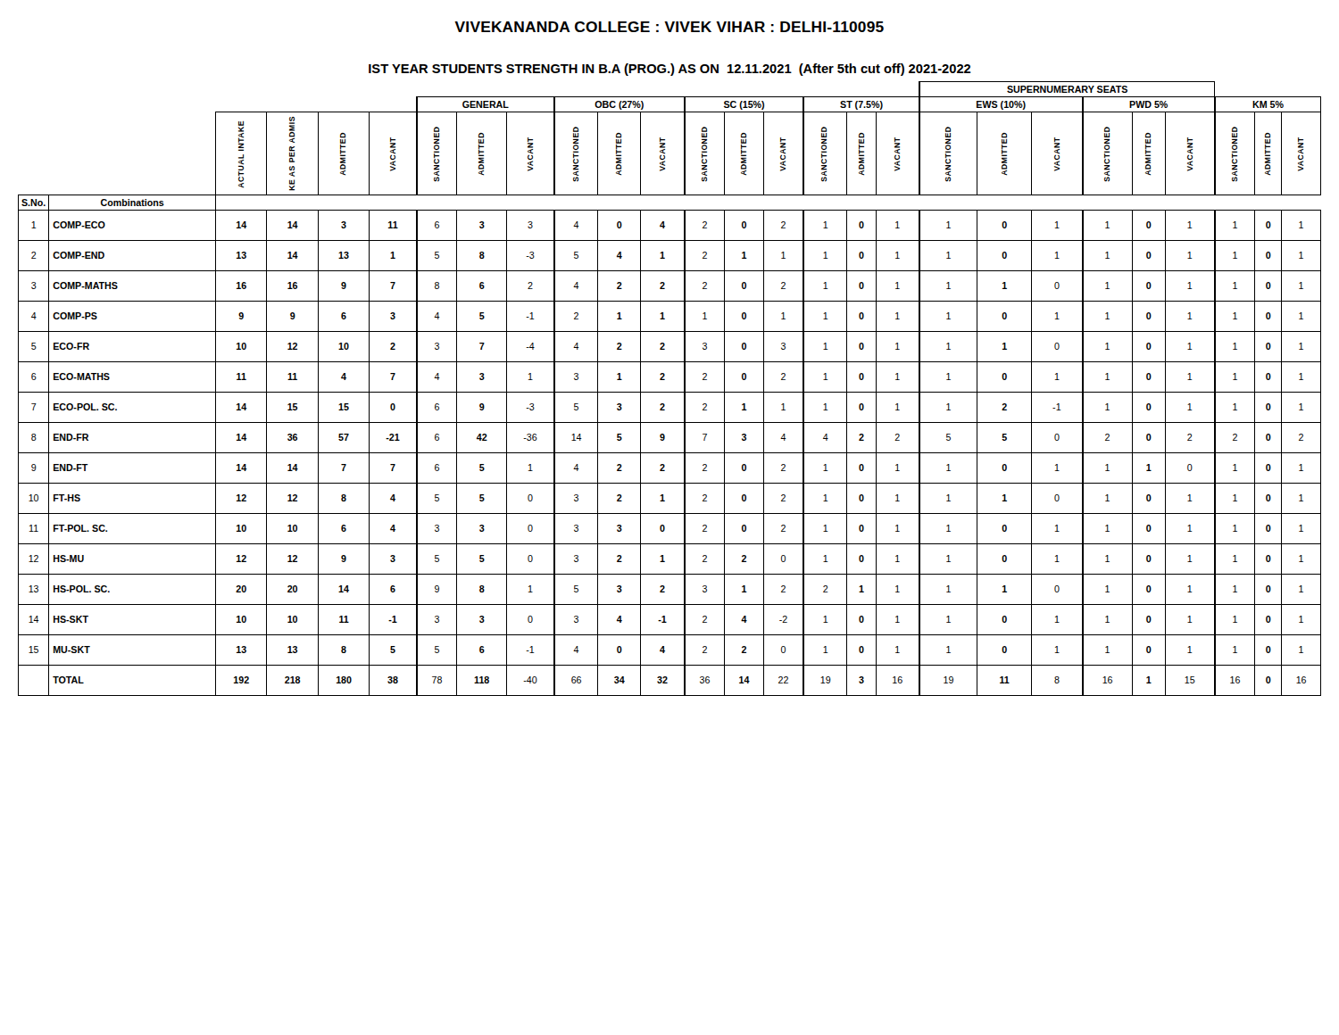VIVEKANANDA COLLEGE : VIVEK VIHAR : DELHI-110095
IST YEAR STUDENTS STRENGTH IN B.A (PROG.) AS ON 12.11.2021 (After 5th cut off) 2021-2022
| | | SUPERNUMERARY SEATS |
| | GENERAL | OBC (27%) | SC (15%) | ST (7.5%) | EWS (10%) | PWD 5% | KM 5% |
| | | ACTUAL INTAKE | KE AS PER ADMIS | ADMITTED | VACANT | SANCTIONED | ADMITTED | VACANT | SANCTIONED | ADMITTED | VACANT | SANCTIONED | ADMITTED | VACANT | SANCTIONED | ADMITTED | VACANT | SANCTIONED | ADMITTED | VACANT | SANCTIONED | ADMITTED | VACANT | SANCTIONED | ADMITTED | VACANT |
| S.No. | Combinations | |
| 1 | COMP-ECO | 14 | 14 | 3 | 11 | 6 | 3 | 3 | 4 | 0 | 4 | 2 | 0 | 2 | 1 | 0 | 1 | 1 | 0 | 1 | 1 | 0 | 1 | 1 | 0 | 1 |
| 2 | COMP-END | 13 | 14 | 13 | 1 | 5 | 8 | -3 | 5 | 4 | 1 | 2 | 1 | 1 | 1 | 0 | 1 | 1 | 0 | 1 | 1 | 0 | 1 | 1 | 0 | 1 |
| 3 | COMP-MATHS | 16 | 16 | 9 | 7 | 8 | 6 | 2 | 4 | 2 | 2 | 2 | 0 | 2 | 1 | 0 | 1 | 1 | 1 | 0 | 1 | 0 | 1 | 1 | 0 | 1 |
| 4 | COMP-PS | 9 | 9 | 6 | 3 | 4 | 5 | -1 | 2 | 1 | 1 | 1 | 0 | 1 | 1 | 0 | 1 | 1 | 0 | 1 | 1 | 0 | 1 | 1 | 0 | 1 |
| 5 | ECO-FR | 10 | 12 | 10 | 2 | 3 | 7 | -4 | 4 | 2 | 2 | 3 | 0 | 3 | 1 | 0 | 1 | 1 | 1 | 0 | 1 | 0 | 1 | 1 | 0 | 1 |
| 6 | ECO-MATHS | 11 | 11 | 4 | 7 | 4 | 3 | 1 | 3 | 1 | 2 | 2 | 0 | 2 | 1 | 0 | 1 | 1 | 0 | 1 | 1 | 0 | 1 | 1 | 0 | 1 |
| 7 | ECO-POL. SC. | 14 | 15 | 15 | 0 | 6 | 9 | -3 | 5 | 3 | 2 | 2 | 1 | 1 | 1 | 0 | 1 | 1 | 2 | -1 | 1 | 0 | 1 | 1 | 0 | 1 |
| 8 | END-FR | 14 | 36 | 57 | -21 | 6 | 42 | -36 | 14 | 5 | 9 | 7 | 3 | 4 | 4 | 2 | 2 | 5 | 5 | 0 | 2 | 0 | 2 | 2 | 0 | 2 |
| 9 | END-FT | 14 | 14 | 7 | 7 | 6 | 5 | 1 | 4 | 2 | 2 | 2 | 0 | 2 | 1 | 0 | 1 | 1 | 0 | 1 | 1 | 1 | 0 | 1 | 0 | 1 |
| 10 | FT-HS | 12 | 12 | 8 | 4 | 5 | 5 | 0 | 3 | 2 | 1 | 2 | 0 | 2 | 1 | 0 | 1 | 1 | 1 | 0 | 1 | 0 | 1 | 1 | 0 | 1 |
| 11 | FT-POL. SC. | 10 | 10 | 6 | 4 | 3 | 3 | 0 | 3 | 3 | 0 | 2 | 0 | 2 | 1 | 0 | 1 | 1 | 0 | 1 | 1 | 0 | 1 | 1 | 0 | 1 |
| 12 | HS-MU | 12 | 12 | 9 | 3 | 5 | 5 | 0 | 3 | 2 | 1 | 2 | 2 | 0 | 1 | 0 | 1 | 1 | 0 | 1 | 1 | 0 | 1 | 1 | 0 | 1 |
| 13 | HS-POL. SC. | 20 | 20 | 14 | 6 | 9 | 8 | 1 | 5 | 3 | 2 | 3 | 1 | 2 | 2 | 1 | 1 | 1 | 1 | 0 | 1 | 0 | 1 | 1 | 0 | 1 |
| 14 | HS-SKT | 10 | 10 | 11 | -1 | 3 | 3 | 0 | 3 | 4 | -1 | 2 | 4 | -2 | 1 | 0 | 1 | 1 | 0 | 1 | 1 | 0 | 1 | 1 | 0 | 1 |
| 15 | MU-SKT | 13 | 13 | 8 | 5 | 5 | 6 | -1 | 4 | 0 | 4 | 2 | 2 | 0 | 1 | 0 | 1 | 1 | 0 | 1 | 1 | 0 | 1 | 1 | 0 | 1 |
| | TOTAL | 192 | 218 | 180 | 38 | 78 | 118 | -40 | 66 | 34 | 32 | 36 | 14 | 22 | 19 | 3 | 16 | 19 | 11 | 8 | 16 | 1 | 15 | 16 | 0 | 16 |